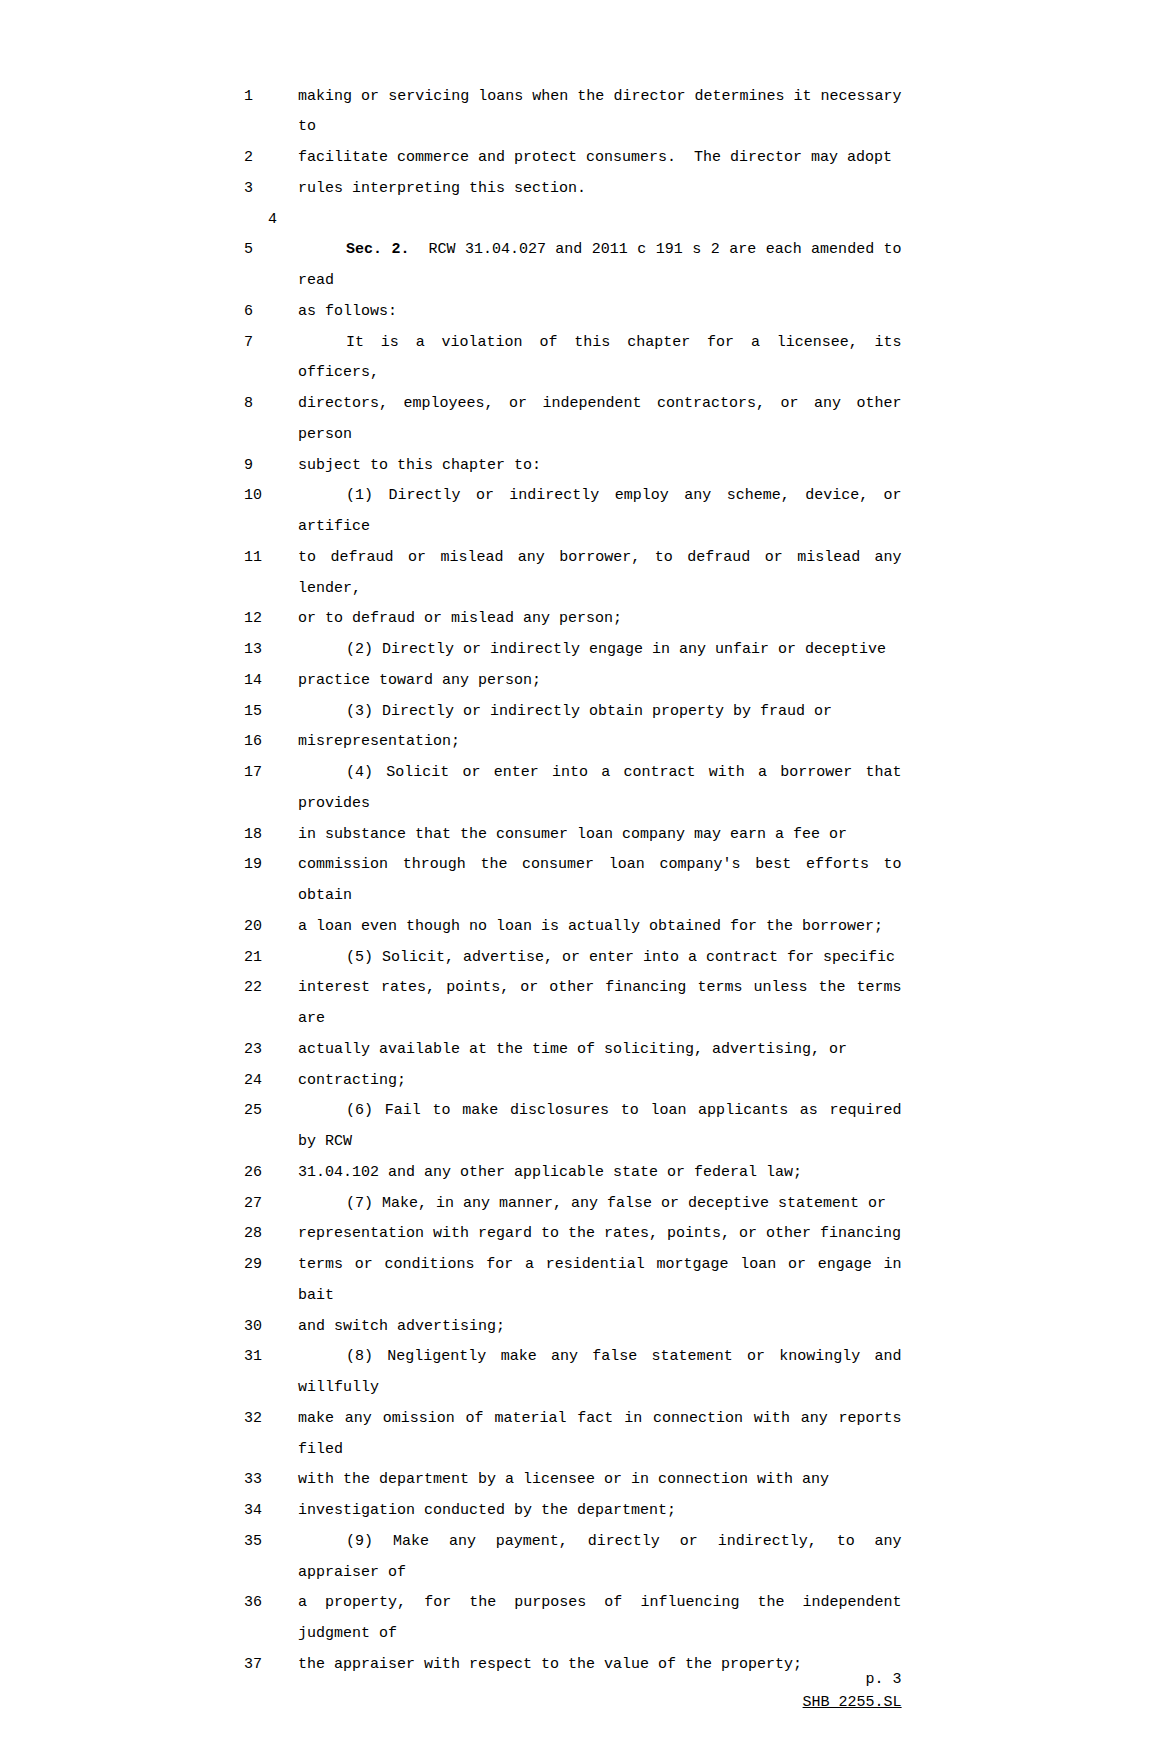making or servicing loans when the director determines it necessary to
facilitate commerce and protect consumers. The director may adopt
rules interpreting this section.
Sec. 2. RCW 31.04.027 and 2011 c 191 s 2 are each amended to read
as follows:
It is a violation of this chapter for a licensee, its officers,
directors, employees, or independent contractors, or any other person
subject to this chapter to:
(1) Directly or indirectly employ any scheme, device, or artifice
to defraud or mislead any borrower, to defraud or mislead any lender,
or to defraud or mislead any person;
(2) Directly or indirectly engage in any unfair or deceptive
practice toward any person;
(3) Directly or indirectly obtain property by fraud or
misrepresentation;
(4) Solicit or enter into a contract with a borrower that provides
in substance that the consumer loan company may earn a fee or
commission through the consumer loan company's best efforts to obtain
a loan even though no loan is actually obtained for the borrower;
(5) Solicit, advertise, or enter into a contract for specific
interest rates, points, or other financing terms unless the terms are
actually available at the time of soliciting, advertising, or
contracting;
(6) Fail to make disclosures to loan applicants as required by RCW
31.04.102 and any other applicable state or federal law;
(7) Make, in any manner, any false or deceptive statement or
representation with regard to the rates, points, or other financing
terms or conditions for a residential mortgage loan or engage in bait
and switch advertising;
(8) Negligently make any false statement or knowingly and willfully
make any omission of material fact in connection with any reports filed
with the department by a licensee or in connection with any
investigation conducted by the department;
(9) Make any payment, directly or indirectly, to any appraiser of
a property, for the purposes of influencing the independent judgment of
the appraiser with respect to the value of the property;
p. 3 SHB 2255.SL